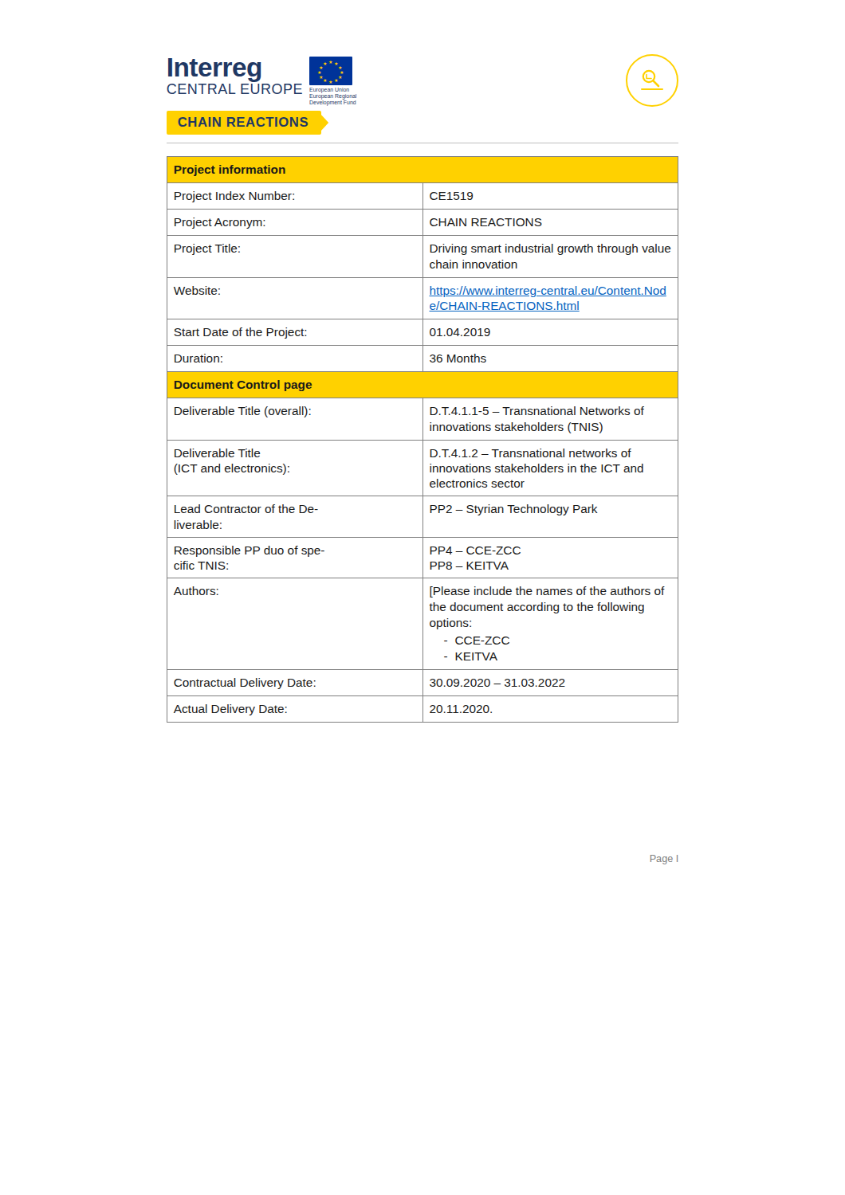Interreg
CENTRAL EUROPE
★ ★ ★ ★ ★ ★ ★ ★ ★ ★ ★ ★
European Union
European Regional
Development Fund
CHAIN REACTIONS
| Project information |
| Project Index Number: | CE1519 |
| Project Acronym: | CHAIN REACTIONS |
| Project Title: | Driving smart industrial growth through value chain innovation |
| Website: | https://www.interreg-central.eu/Content.Node/CHAIN-REACTIONS.html |
| Start Date of the Project: | 01.04.2019 |
| Duration: | 36 Months |
| Document Control page |
| Deliverable Title (overall): | D.T.4.1.1-5 – Transnational Networks of innovations stakeholders (TNIS) |
| Deliverable Title (ICT and electronics): | D.T.4.1.2 – Transnational networks of innovations stakeholders in the ICT and electronics sector |
| Lead Contractor of the De- liverable: | PP2 – Styrian Technology Park |
| Responsible PP duo of spe- cific TNIS: | PP4 – CCE-ZCC PP8 – KEITVA |
| Authors: | [Please include the names of the authors of the document according to the following options: CCE-ZCC KEITVA |
| Contractual Delivery Date: | 30.09.2020 – 31.03.2022 |
| Actual Delivery Date: | 20.11.2020. |
Page I